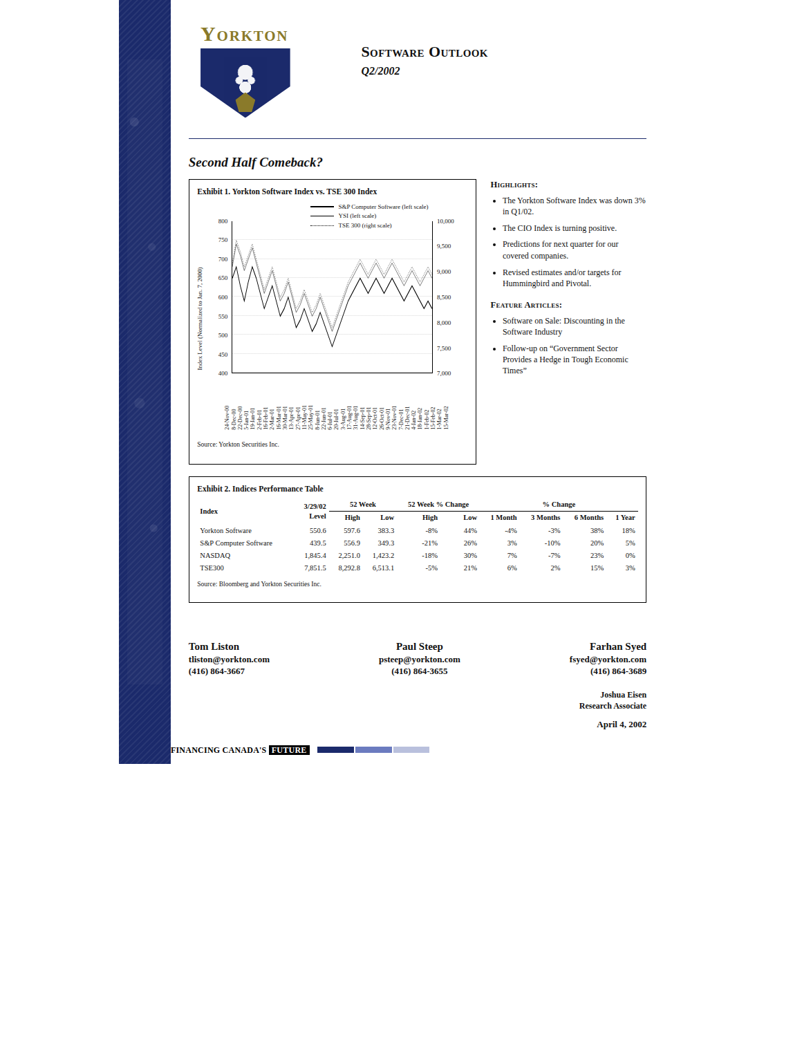Yorkton
Software Outlook
Q2/2002
Second Half Comeback?
Exhibit 1. Yorkton Software Index vs. TSE 300 Index
S&P Computer Software (left scale)
YSI (left scale)
TSE 300 (right scale)
Index Level (Normalized to Jan. 7, 2000)
800 750 700 650 600 550 500 450 400
10,000 9,500 9,000 8,500 8,000 7,500 7,000
24-Nov-00 8-Dec-00 22-Dec-00 5-Jan-01 19-Jan-01 2-Feb-01 16-Feb-01 2-Mar-01 16-Mar-01 30-Mar-01 13-Apr-01 27-Apr-01 11-May-01 25-May-01 8-Jun-01 22-Jun-01 6-Jul-01 20-Jul-01 3-Aug-01 17-Aug-01 31-Aug-01 14-Sep-01 28-Sep-01 12-Oct-01 26-Oct-01 9-Nov-01 23-Nov-01 7-Dec-01 21-Dec-01 4-Jan-02 18-Jan-02 1-Feb-02 15-Feb-02 1-Mar-02 15-Mar-02
Source: Yorkton Securities Inc.
Highlights:
The Yorkton Software Index was down 3% in Q1/02.
The CIO Index is turning positive.
Predictions for next quarter for our covered companies.
Revised estimates and/or targets for Hummingbird and Pivotal.
Feature Articles:
Software on Sale: Discounting in the Software Industry
Follow-up on “Government Sector Provides a Hedge in Tough Economic Times”
Exhibit 2. Indices Performance Table
| Index | 3/29/02 Level | 52 Week | 52 Week % Change | % Change |
| --- | --- | --- | --- | --- |
| High | Low | High | Low | 1 Month | 3 Months | 6 Months | 1 Year |
| Yorkton Software | 550.6 | 597.6 | 383.3 | -8% | 44% | -4% | -3% | 38% | 18% |
| S&P Computer Software | 439.5 | 556.9 | 349.3 | -21% | 26% | 3% | -10% | 20% | 5% |
| NASDAQ | 1,845.4 | 2,251.0 | 1,423.2 | -18% | 30% | 7% | -7% | 23% | 0% |
| TSE300 | 7,851.5 | 8,292.8 | 6,513.1 | -5% | 21% | 6% | 2% | 15% | 3% |
Source: Bloomberg and Yorkton Securities Inc.
Tom Liston
tliston@yorkton.com
(416) 864-3667
Paul Steep
psteep@yorkton.com
(416) 864-3655
Farhan Syed
fsyed@yorkton.com
(416) 864-3689
Joshua Eisen
Research Associate
April 4, 2002
FINANCING CANADA'S FUTURE